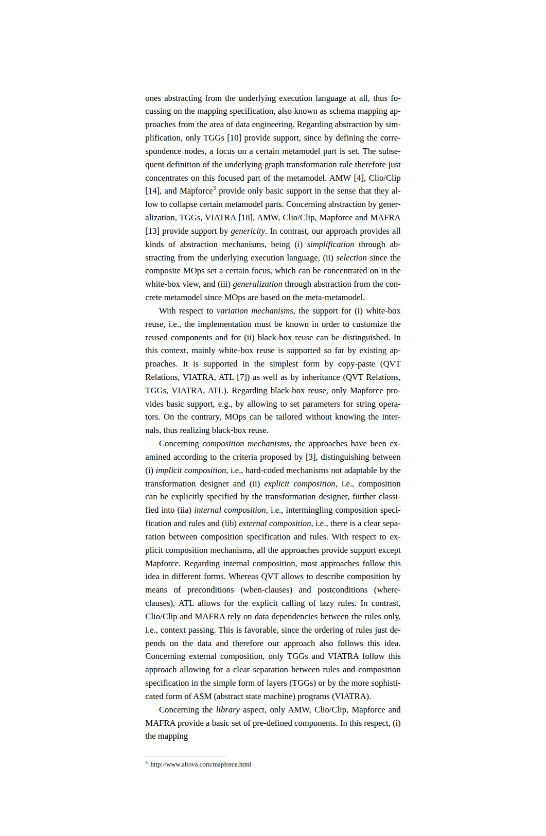ones abstracting from the underlying execution language at all, thus focussing on the mapping specification, also known as schema mapping approaches from the area of data engineering. Regarding abstraction by simplification, only TGGs [10] provide support, since by defining the correspondence nodes, a focus on a certain metamodel part is set. The subsequent definition of the underlying graph transformation rule therefore just concentrates on this focused part of the metamodel. AMW [4], Clio/Clip [14], and Mapforce3 provide only basic support in the sense that they allow to collapse certain metamodel parts. Concerning abstraction by generalization, TGGs, VIATRA [18], AMW, Clio/Clip, Mapforce and MAFRA [13] provide support by genericity. In contrast, our approach provides all kinds of abstraction mechanisms, being (i) simplification through abstracting from the underlying execution language, (ii) selection since the composite MOps set a certain focus, which can be concentrated on in the white-box view, and (iii) generalization through abstraction from the concrete metamodel since MOps are based on the meta-metamodel.
With respect to variation mechanisms, the support for (i) white-box reuse, i.e., the implementation must be known in order to customize the reused components and for (ii) black-box reuse can be distinguished. In this context, mainly white-box reuse is supported so far by existing approaches. It is supported in the simplest form by copy-paste (QVT Relations, VIATRA, ATL [7]) as well as by inheritance (QVT Relations, TGGs, VIATRA, ATL). Regarding black-box reuse, only Mapforce provides basic support, e.g., by allowing to set parameters for string operators. On the contrary, MOps can be tailored without knowing the internals, thus realizing black-box reuse.
Concerning composition mechanisms, the approaches have been examined according to the criteria proposed by [3], distinguishing between (i) implicit composition, i.e., hard-coded mechanisms not adaptable by the transformation designer and (ii) explicit composition, i.e., composition can be explicitly specified by the transformation designer, further classified into (iia) internal composition, i.e., intermingling composition specification and rules and (iib) external composition, i.e., there is a clear separation between composition specification and rules. With respect to explicit composition mechanisms, all the approaches provide support except Mapforce. Regarding internal composition, most approaches follow this idea in different forms. Whereas QVT allows to describe composition by means of preconditions (when-clauses) and postconditions (where-clauses), ATL allows for the explicit calling of lazy rules. In contrast, Clio/Clip and MAFRA rely on data dependencies between the rules only, i.e., context passing. This is favorable, since the ordering of rules just depends on the data and therefore our approach also follows this idea. Concerning external composition, only TGGs and VIATRA follow this approach allowing for a clear separation between rules and composition specification in the simple form of layers (TGGs) or by the more sophisticated form of ASM (abstract state machine) programs (VIATRA).
Concerning the library aspect, only AMW, Clio/Clip, Mapforce and MAFRA provide a basic set of pre-defined components. In this respect, (i) the mapping
3 http://www.altova.com/mapforce.html